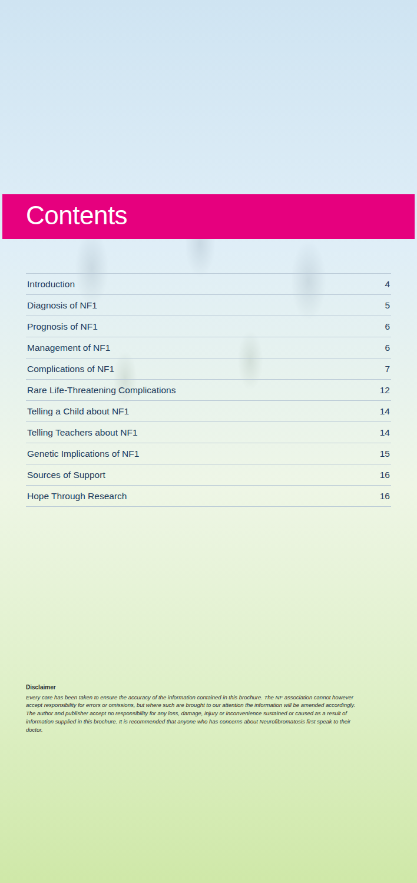Contents
| Introduction | 4 |
| Diagnosis of NF1 | 5 |
| Prognosis of NF1 | 6 |
| Management of NF1 | 6 |
| Complications of NF1 | 7 |
| Rare Life-Threatening Complications | 12 |
| Telling a Child about NF1 | 14 |
| Telling Teachers about NF1 | 14 |
| Genetic Implications of NF1 | 15 |
| Sources of Support | 16 |
| Hope Through Research | 16 |
Disclaimer Every care has been taken to ensure the accuracy of the information contained in this brochure. The NF association cannot however accept responsibility for errors or omissions, but where such are brought to our attention the information will be amended accordingly. The author and publisher accept no responsibility for any loss, damage, injury or inconvenience sustained or caused as a result of information supplied in this brochure. It is recommended that anyone who has concerns about Neurofibromatosis first speak to their doctor.